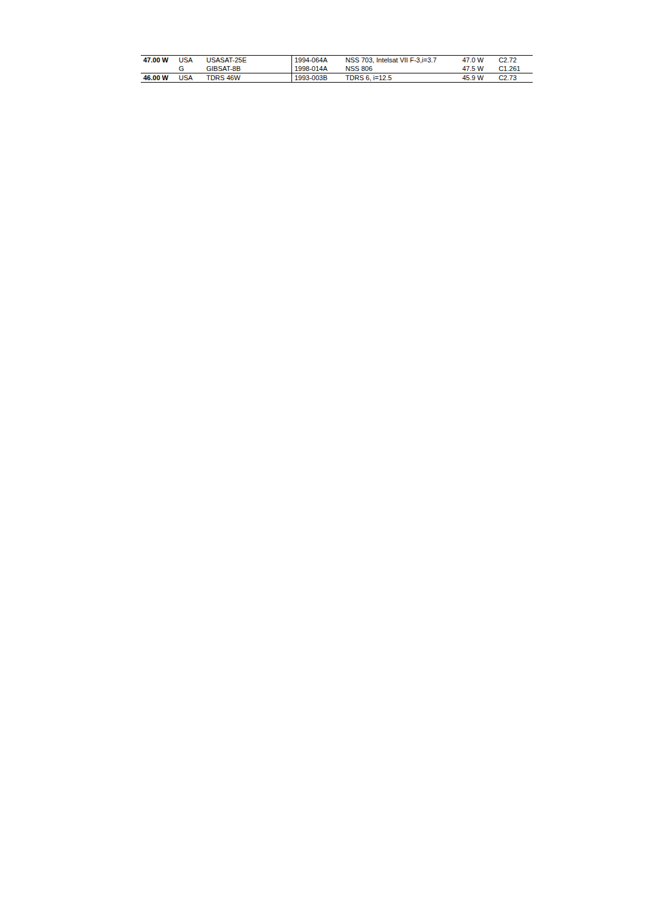| 47.00 W | USA | USASAT-25E | 1994-064A | NSS 703, Intelsat VII F-3,i=3.7 | 47.0 W | C2.72 |
| | G | GIBSAT-8B | 1998-014A | NSS 806 | 47.5 W | C1.261 |
| 46.00 W | USA | TDRS 46W | 1993-003B | TDRS 6, i=12.5 | 45.9 W | C2.73 |